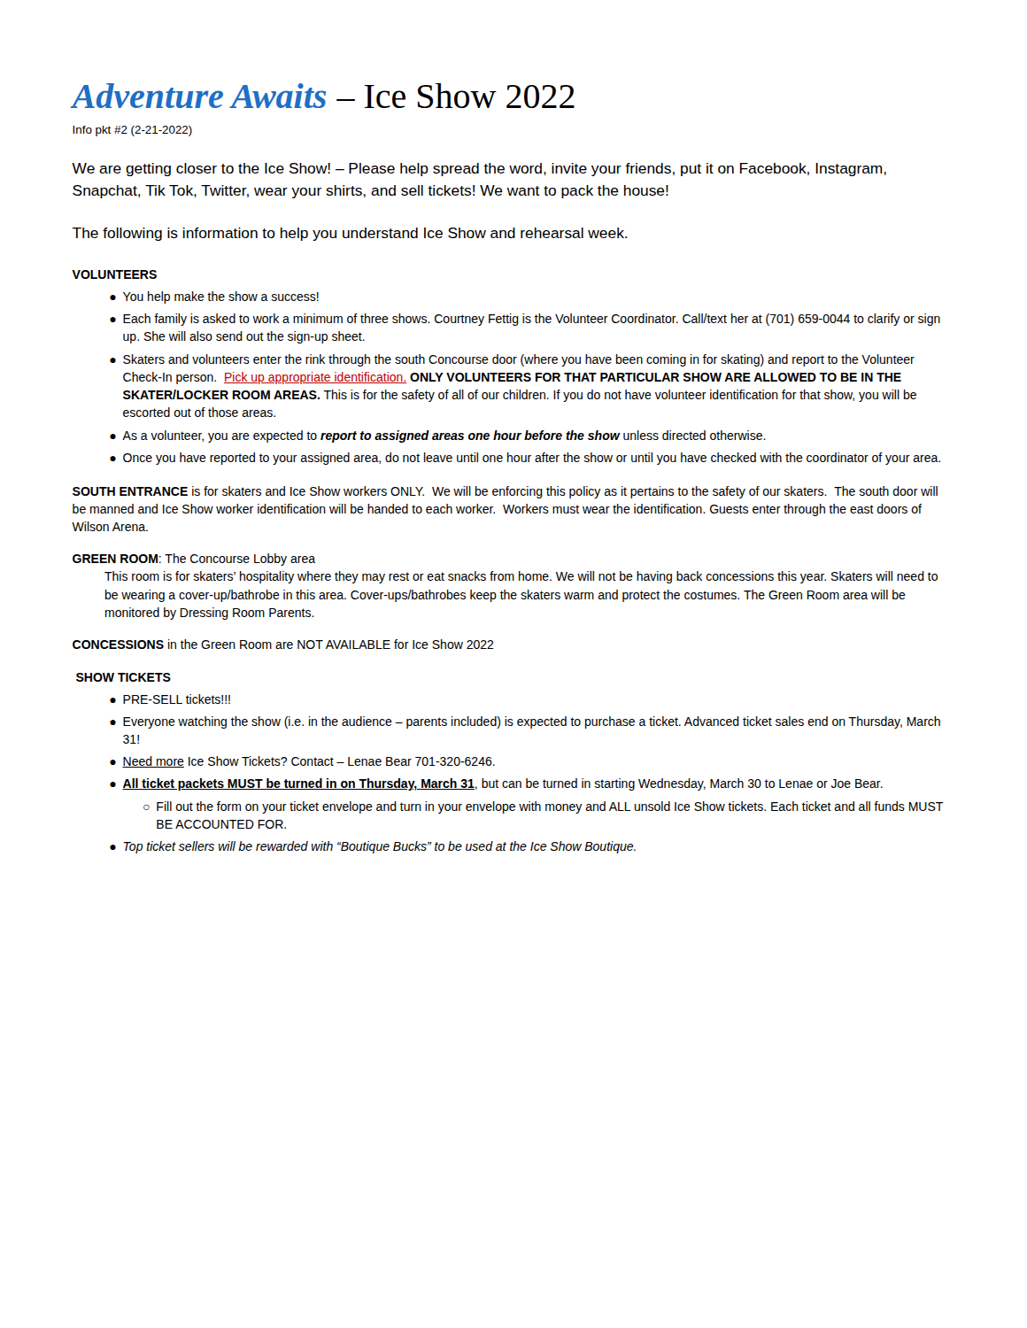Adventure Awaits – Ice Show 2022
Info pkt #2 (2-21-2022)
We are getting closer to the Ice Show! – Please help spread the word, invite your friends, put it on Facebook, Instagram, Snapchat, Tik Tok, Twitter, wear your shirts, and sell tickets! We want to pack the house!
The following is information to help you understand Ice Show and rehearsal week.
VOLUNTEERS
You help make the show a success!
Each family is asked to work a minimum of three shows. Courtney Fettig is the Volunteer Coordinator. Call/text her at (701) 659-0044 to clarify or sign up. She will also send out the sign-up sheet.
Skaters and volunteers enter the rink through the south Concourse door (where you have been coming in for skating) and report to the Volunteer Check-In person. Pick up appropriate identification. ONLY VOLUNTEERS FOR THAT PARTICULAR SHOW ARE ALLOWED TO BE IN THE SKATER/LOCKER ROOM AREAS. This is for the safety of all of our children. If you do not have volunteer identification for that show, you will be escorted out of those areas.
As a volunteer, you are expected to report to assigned areas one hour before the show unless directed otherwise.
Once you have reported to your assigned area, do not leave until one hour after the show or until you have checked with the coordinator of your area.
SOUTH ENTRANCE is for skaters and Ice Show workers ONLY. We will be enforcing this policy as it pertains to the safety of our skaters. The south door will be manned and Ice Show worker identification will be handed to each worker. Workers must wear the identification. Guests enter through the east doors of Wilson Arena.
GREEN ROOM: The Concourse Lobby area
This room is for skaters’ hospitality where they may rest or eat snacks from home. We will not be having back concessions this year. Skaters will need to be wearing a cover-up/bathrobe in this area. Cover-ups/bathrobes keep the skaters warm and protect the costumes. The Green Room area will be monitored by Dressing Room Parents.
CONCESSIONS in the Green Room are NOT AVAILABLE for Ice Show 2022
SHOW TICKETS
PRE-SELL tickets!!!
Everyone watching the show (i.e. in the audience – parents included) is expected to purchase a ticket. Advanced ticket sales end on Thursday, March 31!
Need more Ice Show Tickets? Contact – Lenae Bear 701-320-6246.
All ticket packets MUST be turned in on Thursday, March 31, but can be turned in starting Wednesday, March 30 to Lenae or Joe Bear.
Fill out the form on your ticket envelope and turn in your envelope with money and ALL unsold Ice Show tickets. Each ticket and all funds MUST BE ACCOUNTED FOR.
Top ticket sellers will be rewarded with “Boutique Bucks” to be used at the Ice Show Boutique.